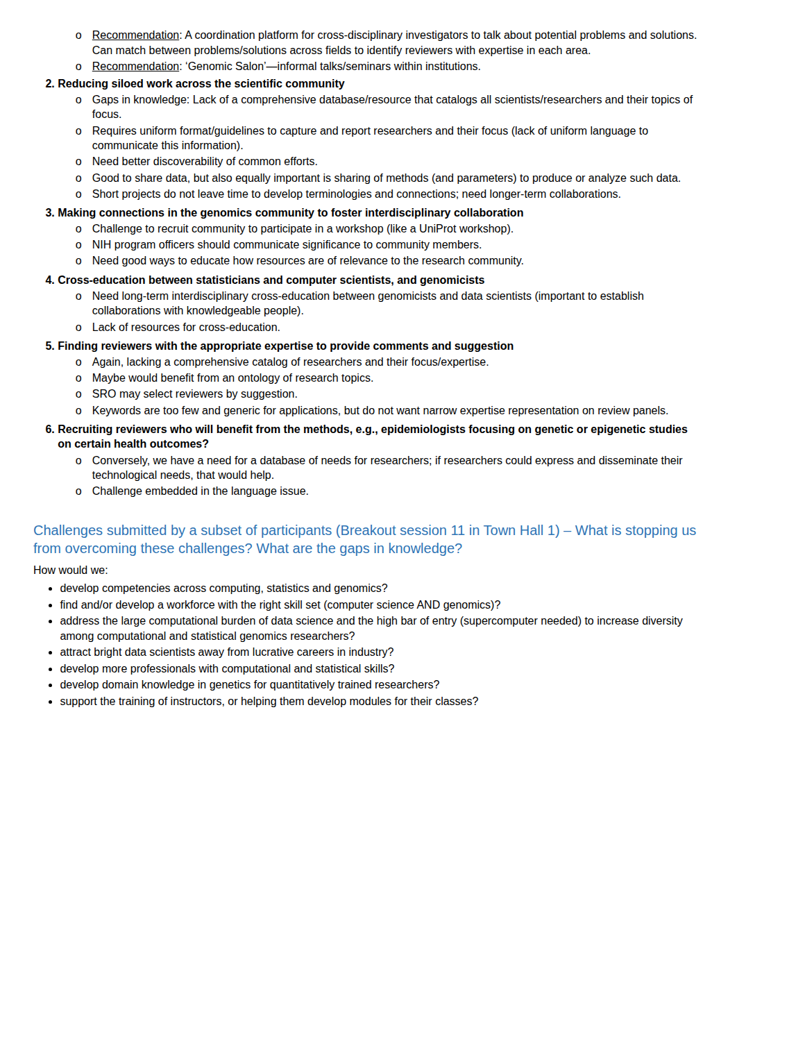Recommendation: A coordination platform for cross-disciplinary investigators to talk about potential problems and solutions. Can match between problems/solutions across fields to identify reviewers with expertise in each area.
Recommendation: ‘Genomic Salon’—informal talks/seminars within institutions.
Reducing siloed work across the scientific community
Gaps in knowledge: Lack of a comprehensive database/resource that catalogs all scientists/researchers and their topics of focus.
Requires uniform format/guidelines to capture and report researchers and their focus (lack of uniform language to communicate this information).
Need better discoverability of common efforts.
Good to share data, but also equally important is sharing of methods (and parameters) to produce or analyze such data.
Short projects do not leave time to develop terminologies and connections; need longer-term collaborations.
Making connections in the genomics community to foster interdisciplinary collaboration
Challenge to recruit community to participate in a workshop (like a UniProt workshop).
NIH program officers should communicate significance to community members.
Need good ways to educate how resources are of relevance to the research community.
Cross-education between statisticians and computer scientists, and genomicists
Need long-term interdisciplinary cross-education between genomicists and data scientists (important to establish collaborations with knowledgeable people).
Lack of resources for cross-education.
Finding reviewers with the appropriate expertise to provide comments and suggestion
Again, lacking a comprehensive catalog of researchers and their focus/expertise.
Maybe would benefit from an ontology of research topics.
SRO may select reviewers by suggestion.
Keywords are too few and generic for applications, but do not want narrow expertise representation on review panels.
Recruiting reviewers who will benefit from the methods, e.g., epidemiologists focusing on genetic or epigenetic studies on certain health outcomes?
Conversely, we have a need for a database of needs for researchers; if researchers could express and disseminate their technological needs, that would help.
Challenge embedded in the language issue.
Challenges submitted by a subset of participants (Breakout session 11 in Town Hall 1) – What is stopping us from overcoming these challenges? What are the gaps in knowledge?
How would we:
develop competencies across computing, statistics and genomics?
find and/or develop a workforce with the right skill set (computer science AND genomics)?
address the large computational burden of data science and the high bar of entry (supercomputer needed) to increase diversity among computational and statistical genomics researchers?
attract bright data scientists away from lucrative careers in industry?
develop more professionals with computational and statistical skills?
develop domain knowledge in genetics for quantitatively trained researchers?
support the training of instructors, or helping them develop modules for their classes?